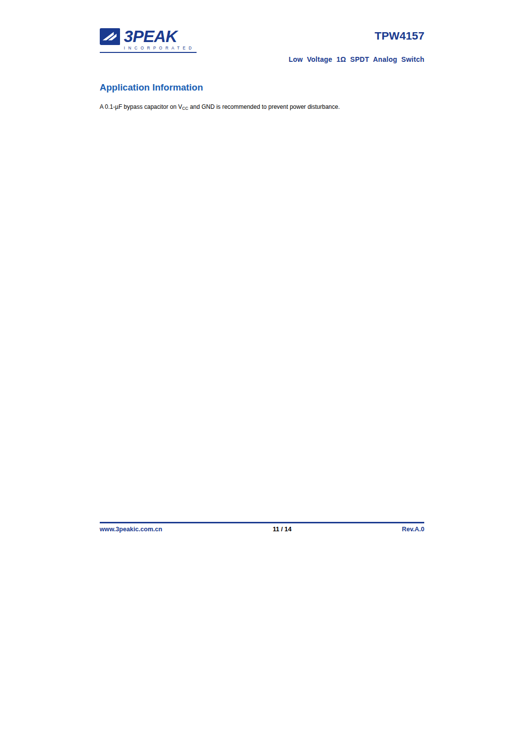3PEAK
I N C O R P O R A T E D
TPW4157
Low Voltage 1Ω SPDT Analog Switch
Application Information
A 0.1-µF bypass capacitor on VCC and GND is recommended to prevent power disturbance.
www.3peakic.com.cn
11 / 14
Rev.A.0